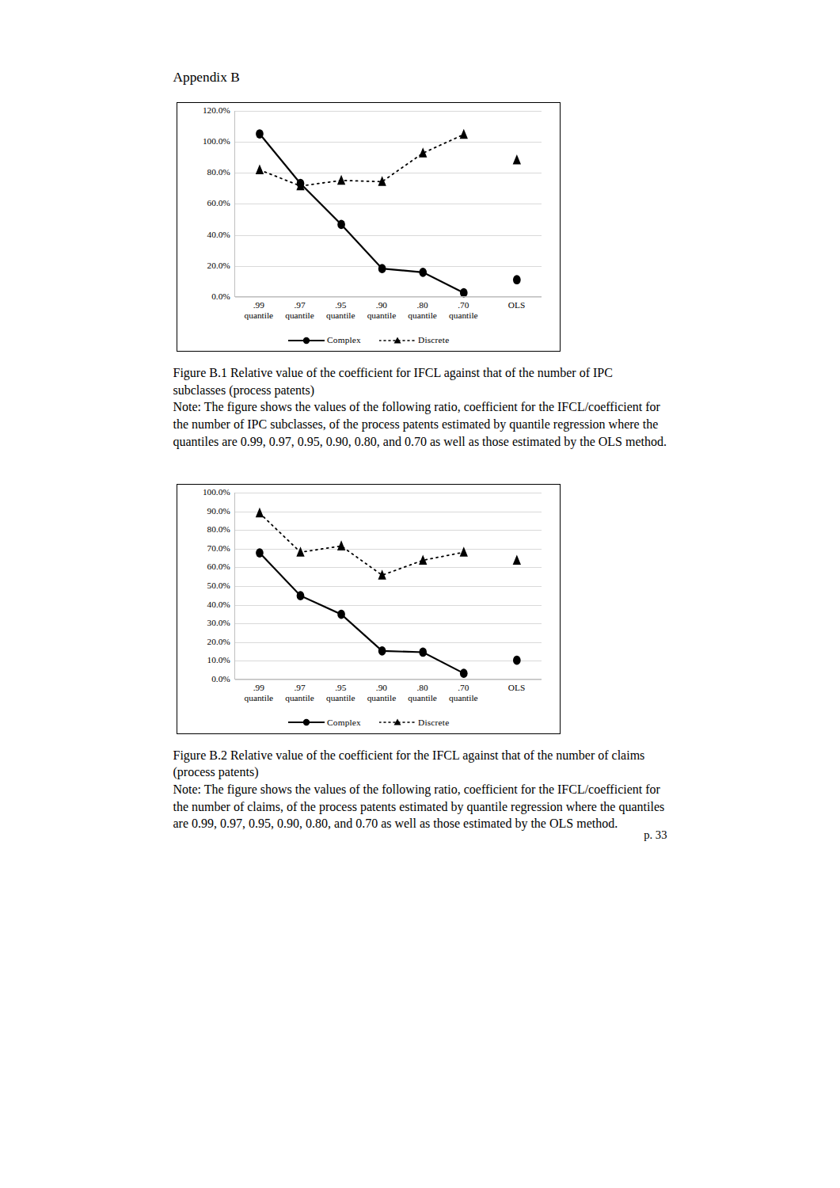Appendix B
120.0% 100.0% 80.0% 60.0% 40.0% 20.0% 0.0%
.99
quantile
.97
quantile
.95
quantile
.90
quantile
.80
quantile
.70
quantile
OLS
Complex Discrete
Figure B.1 Relative value of the coefficient for IFCL against that of the number of IPC subclasses (process patents)
Note: The figure shows the values of the following ratio, coefficient for the IFCL/coefficient for the number of IPC subclasses, of the process patents estimated by quantile regression where the quantiles are 0.99, 0.97, 0.95, 0.90, 0.80, and 0.70 as well as those estimated by the OLS method.
100.0% 90.0% 80.0% 70.0% 60.0% 50.0% 40.0% 30.0% 20.0% 10.0% 0.0%
.99
quantile
.97
quantile
.95
quantile
.90
quantile
.80
quantile
.70
quantile
OLS
Complex Discrete
Figure B.2 Relative value of the coefficient for the IFCL against that of the number of claims (process patents)
Note: The figure shows the values of the following ratio, coefficient for the IFCL/coefficient for the number of claims, of the process patents estimated by quantile regression where the quantiles are 0.99, 0.97, 0.95, 0.90, 0.80, and 0.70 as well as those estimated by the OLS method.
p. 33